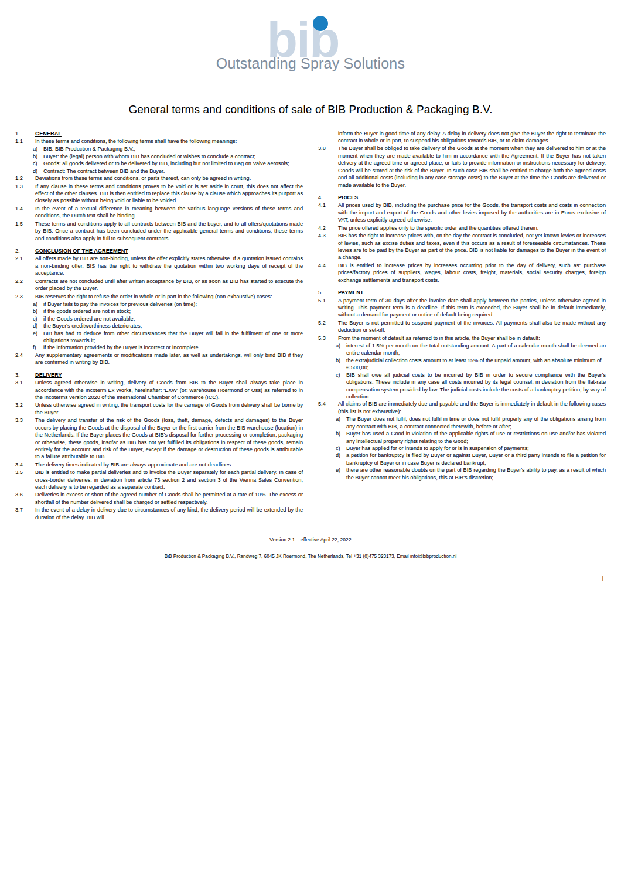bib
Outstanding Spray Solutions
General terms and conditions of sale of BIB Production & Packaging B.V.
1.
General
1.1
In these terms and conditions, the following terms shall have the following meanings:
a)
BIB: BIB Production & Packaging B.V.;
b)
Buyer: the (legal) person with whom BIB has concluded or wishes to conclude a contract;
c)
Goods: all goods delivered or to be delivered by BIB, including but not limited to Bag on Valve aerosols;
d)
Contract: The contract between BIB and the Buyer.
1.2
Deviations from these terms and conditions, or parts thereof, can only be agreed in writing.
1.3
If any clause in these terms and conditions proves to be void or is set aside in court, this does not affect the effect of the other clauses. BIB is then entitled to replace this clause by a clause which approaches its purport as closely as possible without being void or liable to be voided.
1.4
In the event of a textual difference in meaning between the various language versions of these terms and conditions, the Dutch text shall be binding.
1.5
These terms and conditions apply to all contracts between BIB and the buyer, and to all offers/quotations made by BIB. Once a contract has been concluded under the applicable general terms and conditions, these terms and conditions also apply in full to subsequent contracts.
2.
Conclusion of the agreement
2.1
All offers made by BIB are non-binding, unless the offer explicitly states otherwise. If a quotation issued contains a non-binding offer, BIS has the right to withdraw the quotation within two working days of receipt of the acceptance.
2.2
Contracts are not concluded until after written acceptance by BIB, or as soon as BIB has started to execute the order placed by the Buyer.
2.3
BIB reserves the right to refuse the order in whole or in part in the following (non-exhaustive) cases:
a)
if Buyer fails to pay the invoices for previous deliveries (on time);
b)
if the goods ordered are not in stock;
c)
if the Goods ordered are not available;
d)
the Buyer's creditworthiness deteriorates;
e)
BIB has had to deduce from other circumstances that the Buyer will fail in the fulfilment of one or more obligations towards it;
f)
if the information provided by the Buyer is incorrect or incomplete.
2.4
Any supplementary agreements or modifications made later, as well as undertakings, will only bind BIB if they are confirmed in writing by BIB.
3.
Delivery
3.1
Unless agreed otherwise in writing, delivery of Goods from BIB to the Buyer shall always take place in accordance with the Incoterm Ex Works, hereinafter: 'EXW' (or: warehouse Roermond or Oss) as referred to in the Incoterms version 2020 of the International Chamber of Commerce (ICC).
3.2
Unless otherwise agreed in writing, the transport costs for the carriage of Goods from delivery shall be borne by the Buyer.
3.3
The delivery and transfer of the risk of the Goods (loss, theft, damage, defects and damages) to the Buyer occurs by placing the Goods at the disposal of the Buyer or the first carrier from the BIB warehouse (location) in the Netherlands. If the Buyer places the Goods at BIB's disposal for further processing or completion, packaging or otherwise, these goods, insofar as BIB has not yet fulfilled its obligations in respect of these goods, remain entirely for the account and risk of the Buyer, except if the damage or destruction of these goods is attributable to a failure attributable to BIB.
3.4
The delivery times indicated by BIB are always approximate and are not deadlines.
3.5
BIB is entitled to make partial deliveries and to invoice the Buyer separately for each partial delivery. In case of cross-border deliveries, in deviation from article 73 section 2 and section 3 of the Vienna Sales Convention, each delivery is to be regarded as a separate contract.
3.6
Deliveries in excess or short of the agreed number of Goods shall be permitted at a rate of 10%. The excess or shortfall of the number delivered shall be charged or settled respectively.
3.7
In the event of a delay in delivery due to circumstances of any kind, the delivery period will be extended by the duration of the delay. BIB will
inform the Buyer in good time of any delay. A delay in delivery does not give the Buyer the right to terminate the contract in whole or in part, to suspend his obligations towards BIB, or to claim damages.
3.8
The Buyer shall be obliged to take delivery of the Goods at the moment when they are delivered to him or at the moment when they are made available to him in accordance with the Agreement. If the Buyer has not taken delivery at the agreed time or agreed place, or fails to provide information or instructions necessary for delivery, Goods will be stored at the risk of the Buyer. In such case BIB shall be entitled to charge both the agreed costs and all additional costs (including in any case storage costs) to the Buyer at the time the Goods are delivered or made available to the Buyer.
4.
Prices
4.1
All prices used by BIB, including the purchase price for the Goods, the transport costs and costs in connection with the import and export of the Goods and other levies imposed by the authorities are in Euros exclusive of VAT, unless explicitly agreed otherwise.
4.2
The price offered applies only to the specific order and the quantities offered therein.
4.3
BIB has the right to increase prices with, on the day the contract is concluded, not yet known levies or increases of levies, such as excise duties and taxes, even if this occurs as a result of foreseeable circumstances. These levies are to be paid by the Buyer as part of the price. BIB is not liable for damages to the Buyer in the event of a change.
4.4
BIB is entitled to increase prices by increases occurring prior to the day of delivery, such as: purchase prices/factory prices of suppliers, wages, labour costs, freight, materials, social security charges, foreign exchange settlements and transport costs.
5.
Payment
5.1
A payment term of 30 days after the invoice date shall apply between the parties, unless otherwise agreed in writing. This payment term is a deadline. If this term is exceeded, the Buyer shall be in default immediately, without a demand for payment or notice of default being required.
5.2
The Buyer is not permitted to suspend payment of the invoices. All payments shall also be made without any deduction or set-off.
5.3
From the moment of default as referred to in this article, the Buyer shall be in default:
a)
interest of 1.5% per month on the total outstanding amount. A part of a calendar month shall be deemed an entire calendar month;
b)
the extrajudicial collection costs amount to at least 15% of the unpaid amount, with an absolute minimum of
€ 500,00;
c)
BIB shall owe all judicial costs to be incurred by BIB in order to secure compliance with the Buyer's obligations. These include in any case all costs incurred by its legal counsel, in deviation from the flat-rate compensation system provided by law. The judicial costs include the costs of a bankruptcy petition, by way of collection.
5.4
All claims of BIB are immediately due and payable and the Buyer is immediately in default in the following cases (this list is not exhaustive):
a)
The Buyer does not fulfil, does not fulfil in time or does not fulfil properly any of the obligations arising from any contract with BIB, a contract connected therewith, before or after;
b)
Buyer has used a Good in violation of the applicable rights of use or restrictions on use and/or has violated any intellectual property rights relating to the Good;
c)
Buyer has applied for or intends to apply for or is in suspension of payments;
d)
a petition for bankruptcy is filed by Buyer or against Buyer, Buyer or a third party intends to file a petition for bankruptcy of Buyer or in case Buyer is declared bankrupt;
e)
there are other reasonable doubts on the part of BIB regarding the Buyer's ability to pay, as a result of which the Buyer cannot meet his obligations, this at BIB's discretion;
Version 2.1 – effective April 22, 2022
BiB Production & Packaging B.V., Randweg 7, 6045 JK Roermond, The Netherlands, Tel +31 (0)475 323173, Email info@bibproduction.nl
|